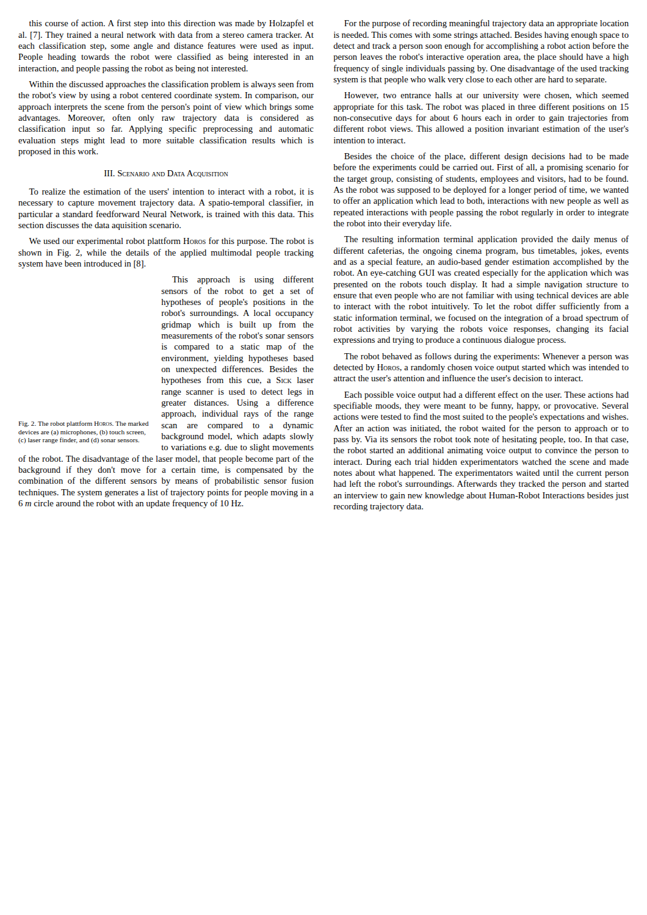this course of action. A first step into this direction was made by Holzapfel et al. [7]. They trained a neural network with data from a stereo camera tracker. At each classification step, some angle and distance features were used as input. People heading towards the robot were classified as being interested in an interaction, and people passing the robot as being not interested.
Within the discussed approaches the classification problem is always seen from the robot's view by using a robot centered coordinate system. In comparison, our approach interprets the scene from the person's point of view which brings some advantages. Moreover, often only raw trajectory data is considered as classification input so far. Applying specific preprocessing and automatic evaluation steps might lead to more suitable classification results which is proposed in this work.
III. Scenario and Data Acquisition
To realize the estimation of the users' intention to interact with a robot, it is necessary to capture movement trajectory data. A spatio-temporal classifier, in particular a standard feedforward Neural Network, is trained with this data. This section discusses the data aquisition scenario.
We used our experimental robot plattform Horos for this purpose. The robot is shown in Fig. 2, while the details of the applied multimodal people tracking system have been introduced in [8].
Fig. 2. The robot plattform Horos. The marked devices are (a) microphones, (b) touch screen, (c) laser range finder, and (d) sonar sensors.
This approach is using different sensors of the robot to get a set of hypotheses of people's positions in the robot's surroundings. A local occupancy gridmap which is built up from the measurements of the robot's sonar sensors is compared to a static map of the environment, yielding hypotheses based on unexpected differences. Besides the hypotheses from this cue, a Sick laser range scanner is used to detect legs in greater distances. Using a difference approach, individual rays of the range scan are compared to a dynamic background model, which adapts slowly to variations e.g. due to slight movements of the robot. The disadvantage of the laser model, that people become part of the background if they don't move for a certain time, is compensated by the combination of the different sensors by means of probabilistic sensor fusion techniques. The system generates a list of trajectory points for people moving in a 6 m circle around the robot with an update frequency of 10 Hz.
For the purpose of recording meaningful trajectory data an appropriate location is needed. This comes with some strings attached. Besides having enough space to detect and track a person soon enough for accomplishing a robot action before the person leaves the robot's interactive operation area, the place should have a high frequency of single individuals passing by. One disadvantage of the used tracking system is that people who walk very close to each other are hard to separate.
However, two entrance halls at our university were chosen, which seemed appropriate for this task. The robot was placed in three different positions on 15 non-consecutive days for about 6 hours each in order to gain trajectories from different robot views. This allowed a position invariant estimation of the user's intention to interact.
Besides the choice of the place, different design decisions had to be made before the experiments could be carried out. First of all, a promising scenario for the target group, consisting of students, employees and visitors, had to be found. As the robot was supposed to be deployed for a longer period of time, we wanted to offer an application which lead to both, interactions with new people as well as repeated interactions with people passing the robot regularly in order to integrate the robot into their everyday life.
The resulting information terminal application provided the daily menus of different cafeterias, the ongoing cinema program, bus timetables, jokes, events and as a special feature, an audio-based gender estimation accomplished by the robot. An eye-catching GUI was created especially for the application which was presented on the robots touch display. It had a simple navigation structure to ensure that even people who are not familiar with using technical devices are able to interact with the robot intuitively. To let the robot differ sufficiently from a static information terminal, we focused on the integration of a broad spectrum of robot activities by varying the robots voice responses, changing its facial expressions and trying to produce a continuous dialogue process.
The robot behaved as follows during the experiments: Whenever a person was detected by Horos, a randomly chosen voice output started which was intended to attract the user's attention and influence the user's decision to interact.
Each possible voice output had a different effect on the user. These actions had specifiable moods, they were meant to be funny, happy, or provocative. Several actions were tested to find the most suited to the people's expectations and wishes. After an action was initiated, the robot waited for the person to approach or to pass by. Via its sensors the robot took note of hesitating people, too. In that case, the robot started an additional animating voice output to convince the person to interact. During each trial hidden experimentators watched the scene and made notes about what happened. The experimentators waited until the current person had left the robot's surroundings. Afterwards they tracked the person and started an interview to gain new knowledge about Human-Robot Interactions besides just recording trajectory data.